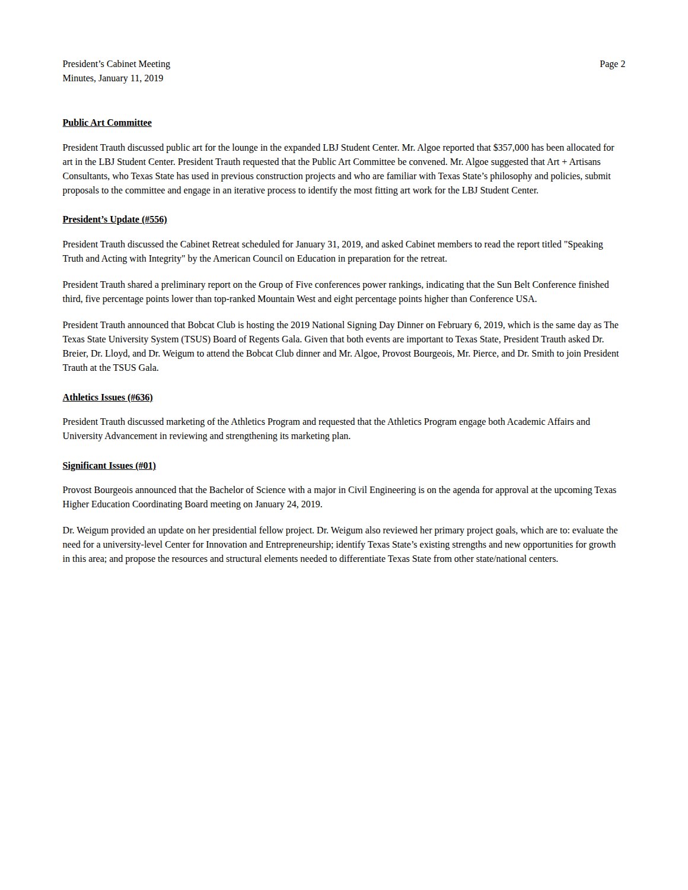President’s Cabinet Meeting
Minutes, January 11, 2019
Page 2
Public Art Committee
President Trauth discussed public art for the lounge in the expanded LBJ Student Center. Mr. Algoe reported that $357,000 has been allocated for art in the LBJ Student Center. President Trauth requested that the Public Art Committee be convened. Mr. Algoe suggested that Art + Artisans Consultants, who Texas State has used in previous construction projects and who are familiar with Texas State’s philosophy and policies, submit proposals to the committee and engage in an iterative process to identify the most fitting art work for the LBJ Student Center.
President’s Update (#556)
President Trauth discussed the Cabinet Retreat scheduled for January 31, 2019, and asked Cabinet members to read the report titled "Speaking Truth and Acting with Integrity" by the American Council on Education in preparation for the retreat.
President Trauth shared a preliminary report on the Group of Five conferences power rankings, indicating that the Sun Belt Conference finished third, five percentage points lower than top-ranked Mountain West and eight percentage points higher than Conference USA.
President Trauth announced that Bobcat Club is hosting the 2019 National Signing Day Dinner on February 6, 2019, which is the same day as The Texas State University System (TSUS) Board of Regents Gala. Given that both events are important to Texas State, President Trauth asked Dr. Breier, Dr. Lloyd, and Dr. Weigum to attend the Bobcat Club dinner and Mr. Algoe, Provost Bourgeois, Mr. Pierce, and Dr. Smith to join President Trauth at the TSUS Gala.
Athletics Issues (#636)
President Trauth discussed marketing of the Athletics Program and requested that the Athletics Program engage both Academic Affairs and University Advancement in reviewing and strengthening its marketing plan.
Significant Issues (#01)
Provost Bourgeois announced that the Bachelor of Science with a major in Civil Engineering is on the agenda for approval at the upcoming Texas Higher Education Coordinating Board meeting on January 24, 2019.
Dr. Weigum provided an update on her presidential fellow project. Dr. Weigum also reviewed her primary project goals, which are to: evaluate the need for a university-level Center for Innovation and Entrepreneurship; identify Texas State’s existing strengths and new opportunities for growth in this area; and propose the resources and structural elements needed to differentiate Texas State from other state/national centers.